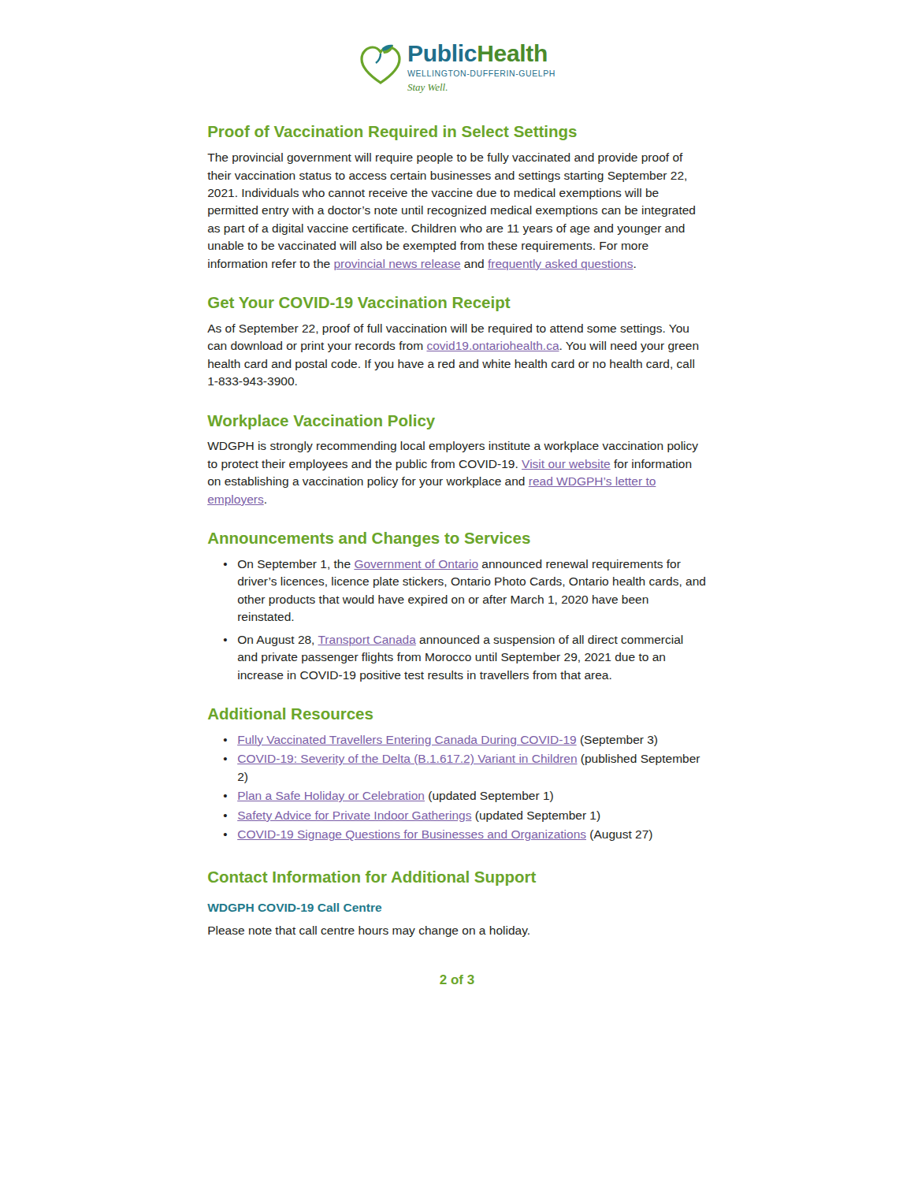Public Health
WELLINGTON-DUFFERIN-GUELPH
Stay Well.
Proof of Vaccination Required in Select Settings
The provincial government will require people to be fully vaccinated and provide proof of their vaccination status to access certain businesses and settings starting September 22, 2021. Individuals who cannot receive the vaccine due to medical exemptions will be permitted entry with a doctor’s note until recognized medical exemptions can be integrated as part of a digital vaccine certificate. Children who are 11 years of age and younger and unable to be vaccinated will also be exempted from these requirements. For more information refer to the provincial news release and frequently asked questions.
Get Your COVID-19 Vaccination Receipt
As of September 22, proof of full vaccination will be required to attend some settings. You can download or print your records from covid19.ontariohealth.ca. You will need your green health card and postal code. If you have a red and white health card or no health card, call 1-833-943-3900.
Workplace Vaccination Policy
WDGPH is strongly recommending local employers institute a workplace vaccination policy to protect their employees and the public from COVID-19. Visit our website for information on establishing a vaccination policy for your workplace and read WDGPH’s letter to employers.
Announcements and Changes to Services
On September 1, the Government of Ontario announced renewal requirements for driver’s licences, licence plate stickers, Ontario Photo Cards, Ontario health cards, and other products that would have expired on or after March 1, 2020 have been reinstated.
On August 28, Transport Canada announced a suspension of all direct commercial and private passenger flights from Morocco until September 29, 2021 due to an increase in COVID-19 positive test results in travellers from that area.
Additional Resources
Fully Vaccinated Travellers Entering Canada During COVID-19 (September 3)
COVID-19: Severity of the Delta (B.1.617.2) Variant in Children (published September 2)
Plan a Safe Holiday or Celebration (updated September 1)
Safety Advice for Private Indoor Gatherings (updated September 1)
COVID-19 Signage Questions for Businesses and Organizations (August 27)
Contact Information for Additional Support
WDGPH COVID-19 Call Centre
Please note that call centre hours may change on a holiday.
2 of 3